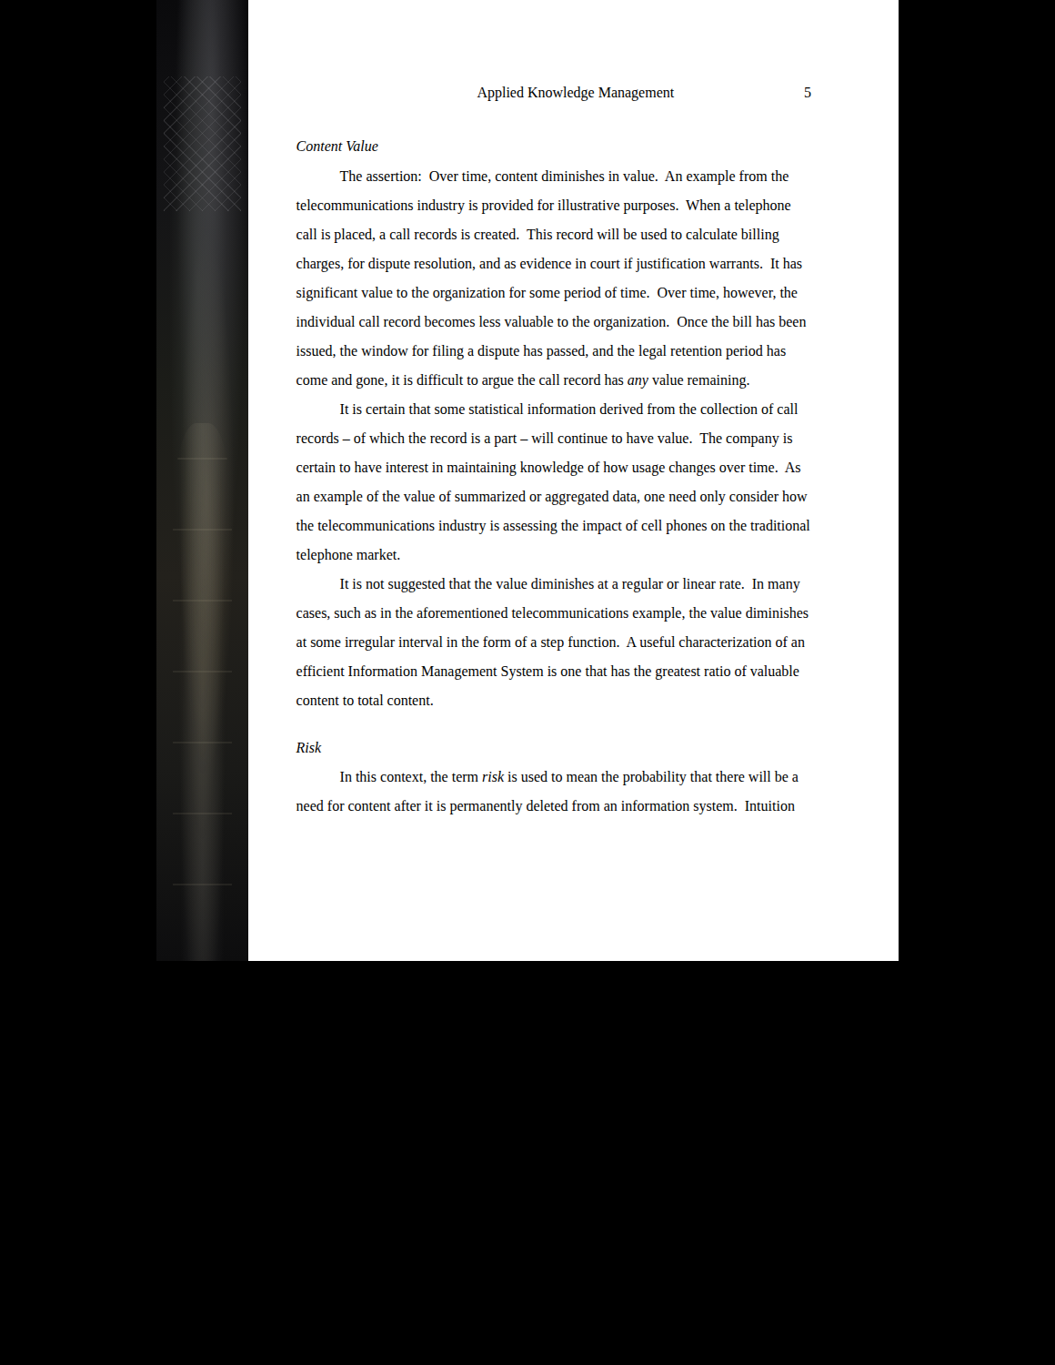Applied Knowledge Management 5
Content Value
The assertion: Over time, content diminishes in value. An example from the telecommunications industry is provided for illustrative purposes. When a telephone call is placed, a call records is created. This record will be used to calculate billing charges, for dispute resolution, and as evidence in court if justification warrants. It has significant value to the organization for some period of time. Over time, however, the individual call record becomes less valuable to the organization. Once the bill has been issued, the window for filing a dispute has passed, and the legal retention period has come and gone, it is difficult to argue the call record has any value remaining.
It is certain that some statistical information derived from the collection of call records – of which the record is a part – will continue to have value. The company is certain to have interest in maintaining knowledge of how usage changes over time. As an example of the value of summarized or aggregated data, one need only consider how the telecommunications industry is assessing the impact of cell phones on the traditional telephone market.
It is not suggested that the value diminishes at a regular or linear rate. In many cases, such as in the aforementioned telecommunications example, the value diminishes at some irregular interval in the form of a step function. A useful characterization of an efficient Information Management System is one that has the greatest ratio of valuable content to total content.
Risk
In this context, the term risk is used to mean the probability that there will be a need for content after it is permanently deleted from an information system. Intuition